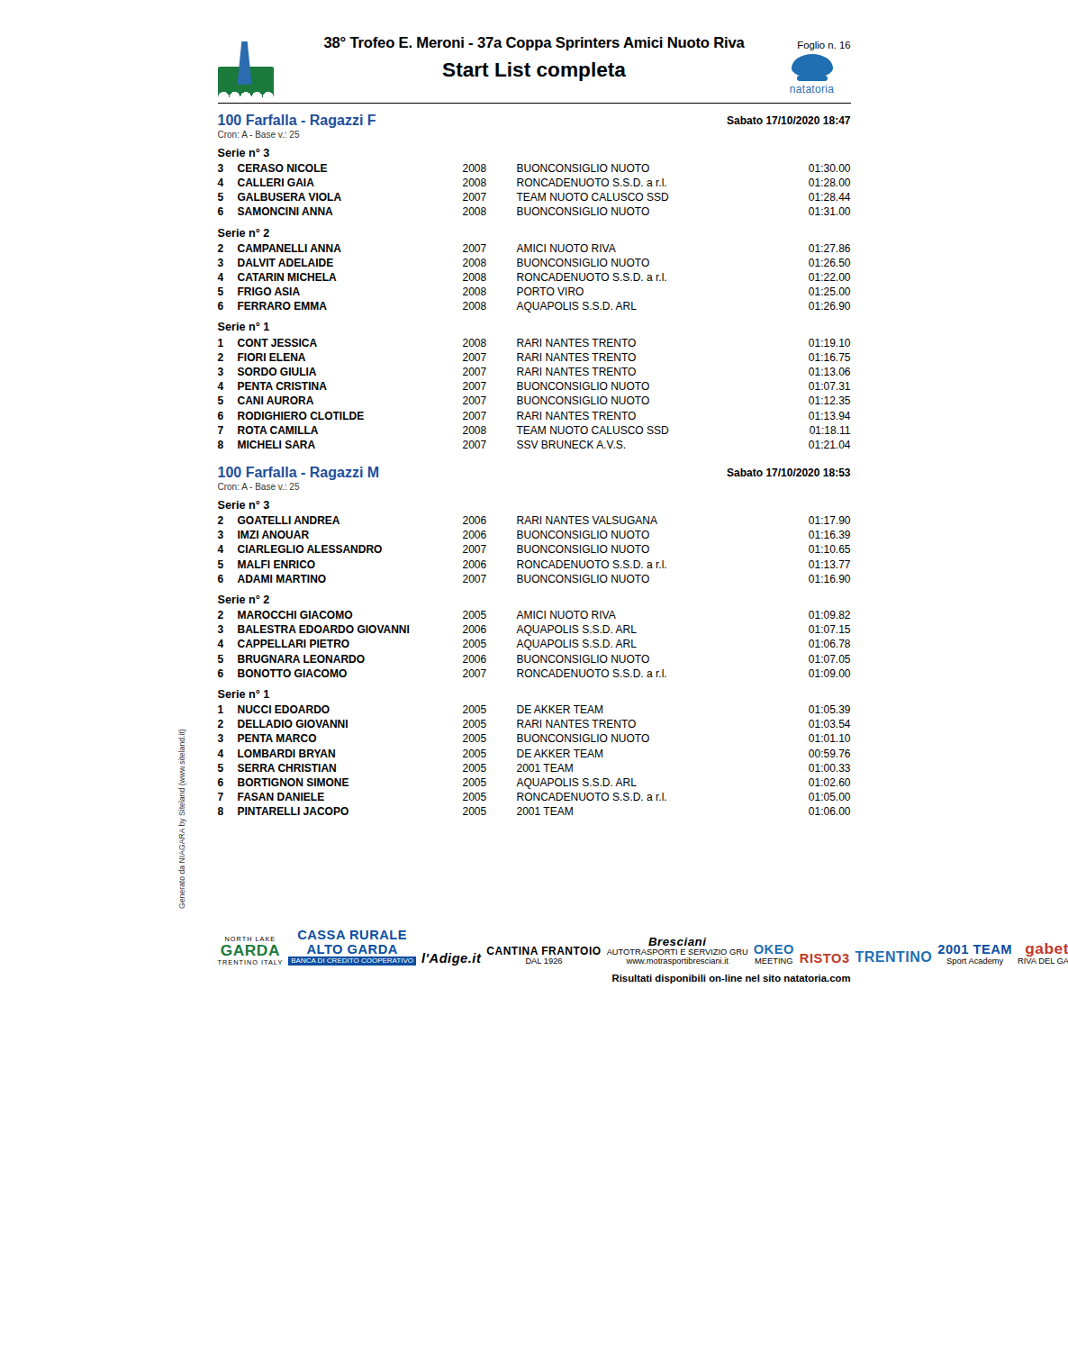Foglio n. 16
natatoria
38° Trofeo E. Meroni - 37a Coppa Sprinters Amici Nuoto Riva
Start List completa
100 Farfalla - Ragazzi F
Cron: A - Base v.: 25
Sabato 17/10/2020 18:47
Serie n° 3
| 3 | CERASO NICOLE | 2008 | BUONCONSIGLIO NUOTO | 01:30.00 |
| 4 | CALLERI GAIA | 2008 | RONCADENUOTO S.S.D. a r.l. | 01:28.00 |
| 5 | GALBUSERA VIOLA | 2007 | TEAM NUOTO CALUSCO SSD | 01:28.44 |
| 6 | SAMONCINI ANNA | 2008 | BUONCONSIGLIO NUOTO | 01:31.00 |
Serie n° 2
| 2 | CAMPANELLI ANNA | 2007 | AMICI NUOTO RIVA | 01:27.86 |
| 3 | DALVIT ADELAIDE | 2008 | BUONCONSIGLIO NUOTO | 01:26.50 |
| 4 | CATARIN MICHELA | 2008 | RONCADENUOTO S.S.D. a r.l. | 01:22.00 |
| 5 | FRIGO ASIA | 2008 | PORTO VIRO | 01:25.00 |
| 6 | FERRARO EMMA | 2008 | AQUAPOLIS S.S.D. ARL | 01:26.90 |
Serie n° 1
| 1 | CONT JESSICA | 2008 | RARI NANTES TRENTO | 01:19.10 |
| 2 | FIORI ELENA | 2007 | RARI NANTES TRENTO | 01:16.75 |
| 3 | SORDO GIULIA | 2007 | RARI NANTES TRENTO | 01:13.06 |
| 4 | PENTA CRISTINA | 2007 | BUONCONSIGLIO NUOTO | 01:07.31 |
| 5 | CANI AURORA | 2007 | BUONCONSIGLIO NUOTO | 01:12.35 |
| 6 | RODIGHIERO CLOTILDE | 2007 | RARI NANTES TRENTO | 01:13.94 |
| 7 | ROTA CAMILLA | 2008 | TEAM NUOTO CALUSCO SSD | 01:18.11 |
| 8 | MICHELI SARA | 2007 | SSV BRUNECK A.V.S. | 01:21.04 |
100 Farfalla - Ragazzi M
Cron: A - Base v.: 25
Sabato 17/10/2020 18:53
Serie n° 3
| 2 | GOATELLI ANDREA | 2006 | RARI NANTES VALSUGANA | 01:17.90 |
| 3 | IMZI ANOUAR | 2006 | BUONCONSIGLIO NUOTO | 01:16.39 |
| 4 | CIARLEGLIO ALESSANDRO | 2007 | BUONCONSIGLIO NUOTO | 01:10.65 |
| 5 | MALFI ENRICO | 2006 | RONCADENUOTO S.S.D. a r.l. | 01:13.77 |
| 6 | ADAMI MARTINO | 2007 | BUONCONSIGLIO NUOTO | 01:16.90 |
Serie n° 2
| 2 | MAROCCHI GIACOMO | 2005 | AMICI NUOTO RIVA | 01:09.82 |
| 3 | BALESTRA EDOARDO GIOVANNI | 2006 | AQUAPOLIS S.S.D. ARL | 01:07.15 |
| 4 | CAPPELLARI PIETRO | 2005 | AQUAPOLIS S.S.D. ARL | 01:06.78 |
| 5 | BRUGNARA LEONARDO | 2006 | BUONCONSIGLIO NUOTO | 01:07.05 |
| 6 | BONOTTO GIACOMO | 2007 | RONCADENUOTO S.S.D. a r.l. | 01:09.00 |
Serie n° 1
| 1 | NUCCI EDOARDO | 2005 | DE AKKER TEAM | 01:05.39 |
| 2 | DELLADIO GIOVANNI | 2005 | RARI NANTES TRENTO | 01:03.54 |
| 3 | PENTA MARCO | 2005 | BUONCONSIGLIO NUOTO | 01:01.10 |
| 4 | LOMBARDI BRYAN | 2005 | DE AKKER TEAM | 00:59.76 |
| 5 | SERRA CHRISTIAN | 2005 | 2001 TEAM | 01:00.33 |
| 6 | BORTIGNON SIMONE | 2005 | AQUAPOLIS S.S.D. ARL | 01:02.60 |
| 7 | FASAN DANIELE | 2005 | RONCADENUOTO S.S.D. a r.l. | 01:05.00 |
| 8 | PINTARELLI JACOPO | 2005 | 2001 TEAM | 01:06.00 |
Generato da NIAGARA by Siteland (www.siteland.it)
NORTH LAKE
GARDA
TRENTINO ITALY
CASSA RURALE
ALTO GARDA
BANCA DI CREDITO COOPERATIVO
l'Adige.it
CANTINA FRANTOIO
DAL 1926
Bresciani
AUTOTRASPORTI E SERVIZIO GRU
www.motrasportibresciani.it
OKEO
MEETING
RISTO3
TRENTINO
2001 TEAM
Sport Academy
gabetti
RIVA DEL GARDA
Risultati disponibili on-line nel sito natatoria.com